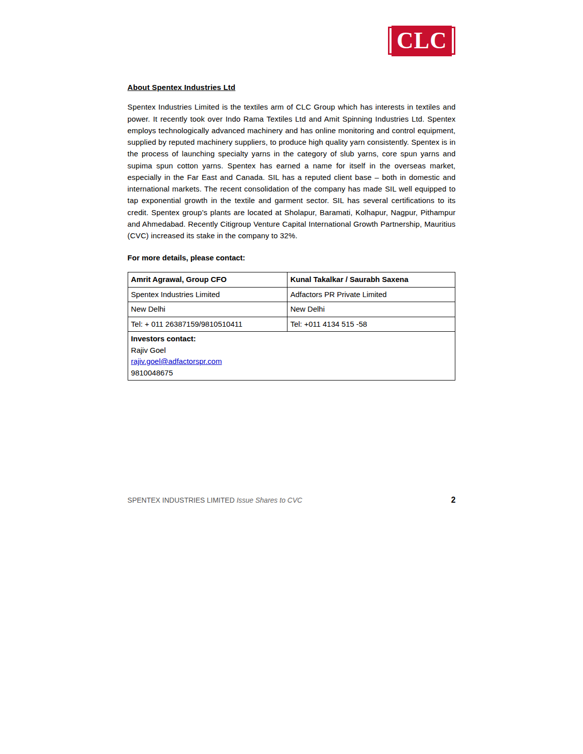CLC
About Spentex Industries Ltd
Spentex Industries Limited is the textiles arm of CLC Group which has interests in textiles and power. It recently took over Indo Rama Textiles Ltd and Amit Spinning Industries Ltd. Spentex employs technologically advanced machinery and has online monitoring and control equipment, supplied by reputed machinery suppliers, to produce high quality yarn consistently. Spentex is in the process of launching specialty yarns in the category of slub yarns, core spun yarns and supima spun cotton yarns. Spentex has earned a name for itself in the overseas market, especially in the Far East and Canada. SIL has a reputed client base – both in domestic and international markets. The recent consolidation of the company has made SIL well equipped to tap exponential growth in the textile and garment sector. SIL has several certifications to its credit. Spentex group’s plants are located at Sholapur, Baramati, Kolhapur, Nagpur, Pithampur and Ahmedabad. Recently Citigroup Venture Capital International Growth Partnership, Mauritius (CVC) increased its stake in the company to 32%.
For more details, please contact:
| Amrit Agrawal, Group CFO | Kunal Takalkar / Saurabh Saxena |
| Spentex Industries Limited | Adfactors PR Private Limited |
| New Delhi | New Delhi |
| Tel: + 011 26387159/9810510411 | Tel: +011 4134 515 -58 |
| Investors contact: Rajiv Goel rajiv.goel@adfactorspr.com 9810048675 |
SPENTEX INDUSTRIES LIMITED Issue Shares to CVC
2